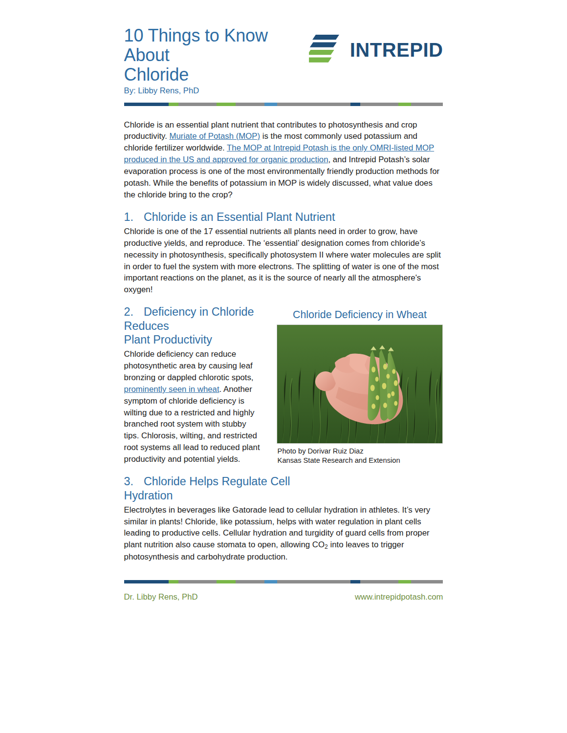10 Things to Know About
Chloride
By: Libby Rens, PhD
INTREPID
Chloride is an essential plant nutrient that contributes to photosynthesis and crop productivity. Muriate of Potash (MOP) is the most commonly used potassium and chloride fertilizer worldwide. The MOP at Intrepid Potash is the only OMRI-listed MOP produced in the US and approved for organic production, and Intrepid Potash’s solar evaporation process is one of the most environmentally friendly production methods for potash. While the benefits of potassium in MOP is widely discussed, what value does the chloride bring to the crop?
1. Chloride is an Essential Plant Nutrient
Chloride is one of the 17 essential nutrients all plants need in order to grow, have productive yields, and reproduce. The ‘essential’ designation comes from chloride’s necessity in photosynthesis, specifically photosystem II where water molecules are split in order to fuel the system with more electrons. The splitting of water is one of the most important reactions on the planet, as it is the source of nearly all the atmosphere's oxygen!
Chloride Deficiency in Wheat
Photo by Dorivar Ruiz Diaz
Kansas State Research and Extension
2. Deficiency in Chloride Reduces
Plant Productivity
Chloride deficiency can reduce photosynthetic area by causing leaf bronzing or dappled chlorotic spots, prominently seen in wheat. Another symptom of chloride deficiency is wilting due to a restricted and highly branched root system with stubby tips. Chlorosis, wilting, and restricted root systems all lead to reduced plant productivity and potential yields.
3. Chloride Helps Regulate Cell
Hydration
Electrolytes in beverages like Gatorade lead to cellular hydration in athletes. It’s very similar in plants! Chloride, like potassium, helps with water regulation in plant cells leading to productive cells. Cellular hydration and turgidity of guard cells from proper plant nutrition also cause stomata to open, allowing CO2 into leaves to trigger photosynthesis and carbohydrate production.
Dr. Libby Rens, PhD
www.intrepidpotash.com